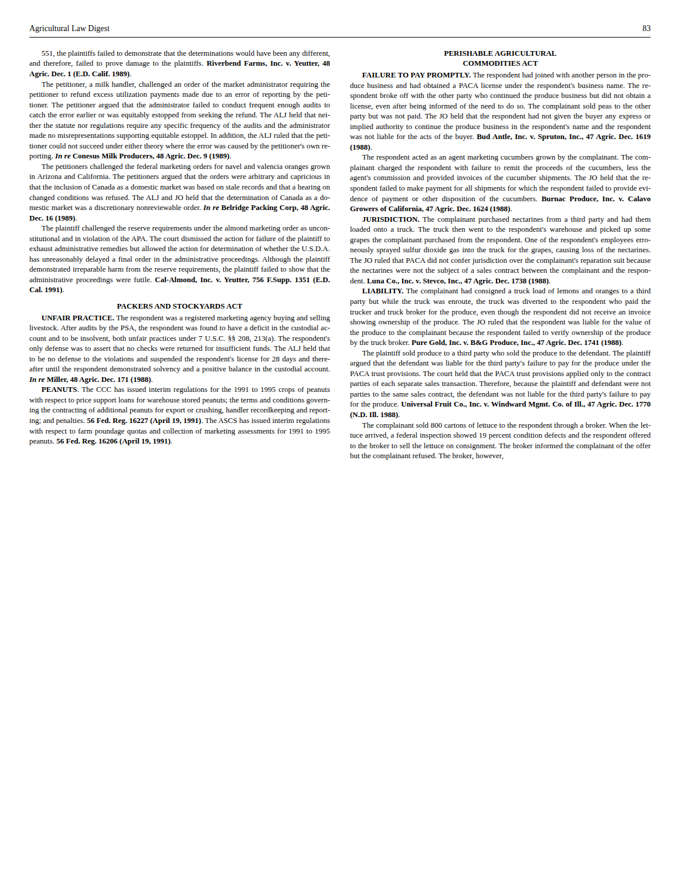Agricultural Law Digest 83
551, the plaintiffs failed to demonstrate that the determinations would have been any different, and therefore, failed to prove damage to the plaintiffs. Riverbend Farms, Inc. v. Yeutter, 48 Agric. Dec. 1 (E.D. Calif. 1989).
The petitioner, a milk handler, challenged an order of the market administrator requiring the petitioner to refund excess utilization payments made due to an error of reporting by the petitioner. The petitioner argued that the administrator failed to conduct frequent enough audits to catch the error earlier or was equitably estopped from seeking the refund. The ALJ held that neither the statute nor regulations require any specific frequency of the audits and the administrator made no misrepresentations supporting equitable estoppel. In addition, the ALJ ruled that the petitioner could not succeed under either theory where the error was caused by the petitioner's own reporting. In re Conesus Milk Producers, 48 Agric. Dec. 9 (1989).
The petitioners challenged the federal marketing orders for navel and valencia oranges grown in Arizona and California. The petitioners argued that the orders were arbitrary and capricious in that the inclusion of Canada as a domestic market was based on stale records and that a hearing on changed conditions was refused. The ALJ and JO held that the determination of Canada as a domestic market was a discretionary nonreviewable order. In re Belridge Packing Corp, 48 Agric. Dec. 16 (1989).
The plaintiff challenged the reserve requirements under the almond marketing order as unconstitutional and in violation of the APA. The court dismissed the action for failure of the plaintiff to exhaust administrative remedies but allowed the action for determination of whether the U.S.D.A. has unreasonably delayed a final order in the administrative proceedings. Although the plaintiff demonstrated irreparable harm from the reserve requirements, the plaintiff failed to show that the administrative proceedings were futile. Cal-Almond, Inc. v. Yeutter, 756 F.Supp. 1351 (E.D. Cal. 1991).
PACKERS AND STOCKYARDS ACT
UNFAIR PRACTICE. The respondent was a registered marketing agency buying and selling livestock. After audits by the PSA, the respondent was found to have a deficit in the custodial account and to be insolvent, both unfair practices under 7 U.S.C. §§ 208, 213(a). The respondent's only defense was to assert that no checks were returned for insufficient funds. The ALJ held that to be no defense to the violations and suspended the respondent's license for 28 days and thereafter until the respondent demonstrated solvency and a positive balance in the custodial account. In re Miller, 48 Agric. Dec. 171 (1988).
PEANUTS. The CCC has issued interim regulations for the 1991 to 1995 crops of peanuts with respect to price support loans for warehouse stored peanuts; the terms and conditions governing the contracting of additional peanuts for export or crushing, handler recordkeeping and reporting; and penalties. 56 Fed. Reg. 16227 (April 19, 1991). The ASCS has issued interim regulations with respect to farm poundage quotas and collection of marketing assessments for 1991 to 1995 peanuts. 56 Fed. Reg. 16206 (April 19, 1991).
PERISHABLE AGRICULTURAL
COMMODITIES ACT
FAILURE TO PAY PROMPTLY. The respondent had joined with another person in the produce business and had obtained a PACA license under the respondent's business name. The respondent broke off with the other party who continued the produce business but did not obtain a license, even after being informed of the need to do so. The complainant sold peas to the other party but was not paid. The JO held that the respondent had not given the buyer any express or implied authority to continue the produce business in the respondent's name and the respondent was not liable for the acts of the buyer. Bud Antle, Inc. v. Spruton, Inc., 47 Agric. Dec. 1619 (1988).
The respondent acted as an agent marketing cucumbers grown by the complainant. The complainant charged the respondent with failure to remit the proceeds of the cucumbers, less the agent's commission and provided invoices of the cucumber shipments. The JO held that the respondent failed to make payment for all shipments for which the respondent failed to provide evidence of payment or other disposition of the cucumbers. Burnac Produce, Inc. v. Calavo Growers of California, 47 Agric. Dec. 1624 (1988).
JURISDICTION. The complainant purchased nectarines from a third party and had them loaded onto a truck. The truck then went to the respondent's warehouse and picked up some grapes the complainant purchased from the respondent. One of the respondent's employees erroneously sprayed sulfur dioxide gas into the truck for the grapes, causing loss of the nectarines. The JO ruled that PACA did not confer jurisdiction over the complainant's reparation suit because the nectarines were not the subject of a sales contract between the complainant and the respondent. Luna Co., Inc. v. Stevco, Inc., 47 Agric. Dec. 1738 (1988).
LIABILITY. The complainant had consigned a truck load of lemons and oranges to a third party but while the truck was enroute, the truck was diverted to the respondent who paid the trucker and truck broker for the produce, even though the respondent did not receive an invoice showing ownership of the produce. The JO ruled that the respondent was liable for the value of the produce to the complainant because the respondent failed to verify ownership of the produce by the truck broker. Pure Gold, Inc. v. B&G Produce, Inc., 47 Agric. Dec. 1741 (1988).
The plaintiff sold produce to a third party who sold the produce to the defendant. The plaintiff argued that the defendant was liable for the third party's failure to pay for the produce under the PACA trust provisions. The court held that the PACA trust provisions applied only to the contract parties of each separate sales transaction. Therefore, because the plaintiff and defendant were not parties to the same sales contract, the defendant was not liable for the third party's failure to pay for the produce. Universal Fruit Co., Inc. v. Windward Mgmt. Co. of Ill., 47 Agric. Dec. 1770 (N.D. Ill. 1988).
The complainant sold 800 cartons of lettuce to the respondent through a broker. When the lettuce arrived, a federal inspection showed 19 percent condition defects and the respondent offered to the broker to sell the lettuce on consignment. The broker informed the complainant of the offer but the complainant refused. The broker, however,